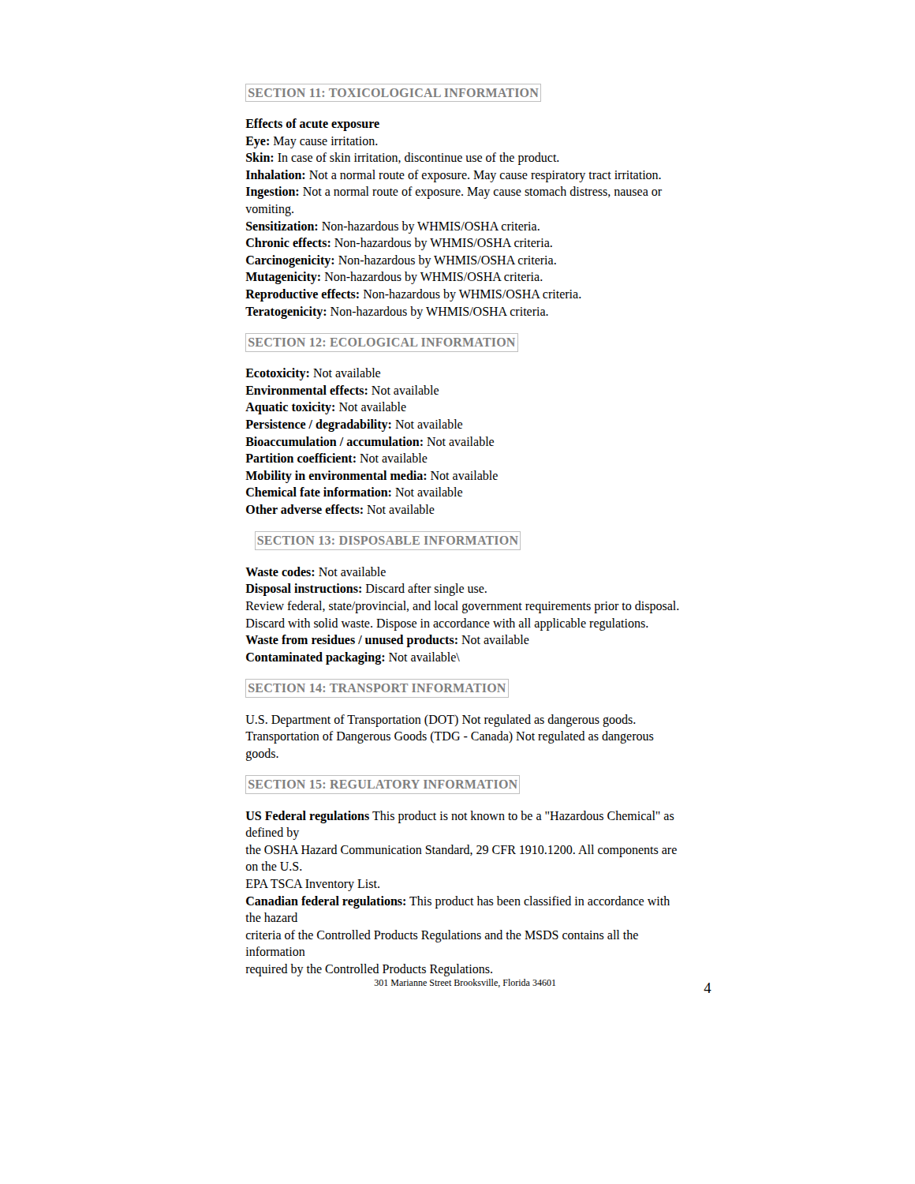SECTION 11: TOXICOLOGICAL INFORMATION
Effects of acute exposure
Eye: May cause irritation.
Skin: In case of skin irritation, discontinue use of the product.
Inhalation: Not a normal route of exposure. May cause respiratory tract irritation.
Ingestion: Not a normal route of exposure. May cause stomach distress, nausea or vomiting.
Sensitization: Non-hazardous by WHMIS/OSHA criteria.
Chronic effects: Non-hazardous by WHMIS/OSHA criteria.
Carcinogenicity: Non-hazardous by WHMIS/OSHA criteria.
Mutagenicity: Non-hazardous by WHMIS/OSHA criteria.
Reproductive effects: Non-hazardous by WHMIS/OSHA criteria.
Teratogenicity: Non-hazardous by WHMIS/OSHA criteria.
SECTION 12: ECOLOGICAL INFORMATION
Ecotoxicity: Not available
Environmental effects: Not available
Aquatic toxicity: Not available
Persistence / degradability: Not available
Bioaccumulation / accumulation: Not available
Partition coefficient: Not available
Mobility in environmental media: Not available
Chemical fate information: Not available
Other adverse effects: Not available
SECTION 13: DISPOSABLE INFORMATION
Waste codes: Not available
Disposal instructions: Discard after single use.
Review federal, state/provincial, and local government requirements prior to disposal.
Discard with solid waste. Dispose in accordance with all applicable regulations.
Waste from residues / unused products: Not available
Contaminated packaging: Not available\
SECTION 14: TRANSPORT INFORMATION
U.S. Department of Transportation (DOT) Not regulated as dangerous goods.
Transportation of Dangerous Goods (TDG - Canada) Not regulated as dangerous goods.
SECTION 15: REGULATORY INFORMATION
US Federal regulations This product is not known to be a "Hazardous Chemical" as defined by
the OSHA Hazard Communication Standard, 29 CFR 1910.1200. All components are on the U.S.
EPA TSCA Inventory List.
Canadian federal regulations: This product has been classified in accordance with the hazard
criteria of the Controlled Products Regulations and the MSDS contains all the information
required by the Controlled Products Regulations.
301 Marianne Street Brooksville, Florida 34601
4